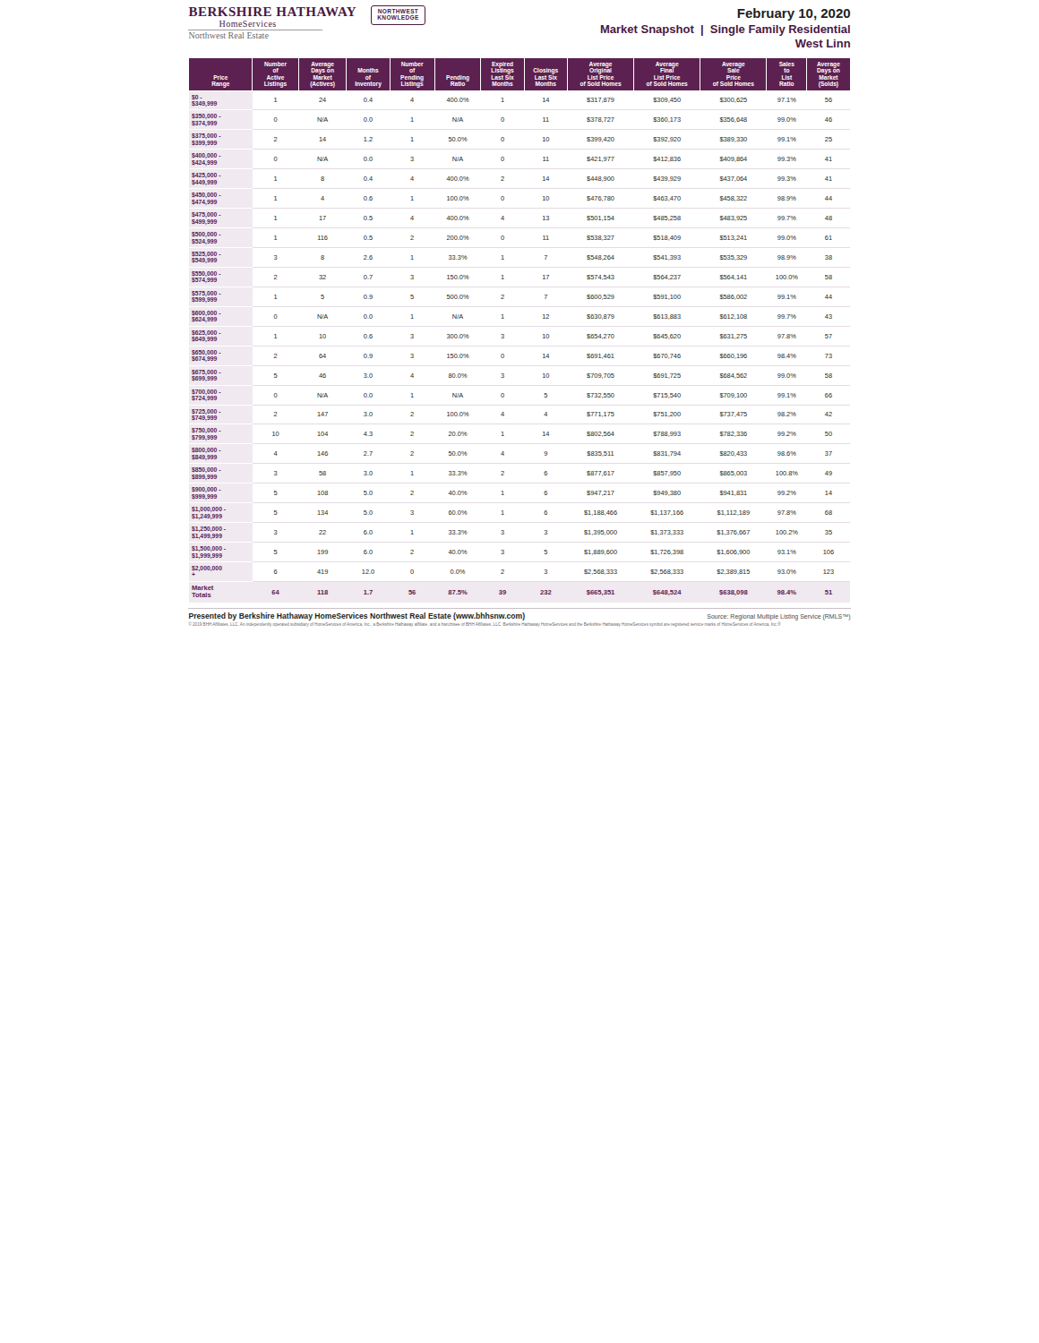BERKSHIRE HATHAWAY
HomeServices
Northwest Real Estate
NORTHWEST KNOWLEDGE
February 10, 2020
Market Snapshot | Single Family Residential
West Linn
| Price Range | Number of Active Listings | Average Days on Market (Actives) | Months of Inventory | Number of Pending Listings | Pending Ratio | Expired Listings Last Six Months | Closings Last Six Months | Average Original List Price of Sold Homes | Average Final List Price of Sold Homes | Average Sale Price of Sold Homes | Sales to List Ratio | Average Days on Market (Solds) |
| --- | --- | --- | --- | --- | --- | --- | --- | --- | --- | --- | --- | --- |
| $0 - $349,999 | 1 | 24 | 0.4 | 4 | 400.0% | 1 | 14 | $317,879 | $309,450 | $300,625 | 97.1% | 56 |
| $350,000 - $374,999 | 0 | N/A | 0.0 | 1 | N/A | 0 | 11 | $378,727 | $360,173 | $356,648 | 99.0% | 46 |
| $375,000 - $399,999 | 2 | 14 | 1.2 | 1 | 50.0% | 0 | 10 | $399,420 | $392,920 | $389,330 | 99.1% | 25 |
| $400,000 - $424,999 | 0 | N/A | 0.0 | 3 | N/A | 0 | 11 | $421,977 | $412,836 | $409,864 | 99.3% | 41 |
| $425,000 - $449,999 | 1 | 8 | 0.4 | 4 | 400.0% | 2 | 14 | $448,900 | $439,929 | $437,064 | 99.3% | 41 |
| $450,000 - $474,999 | 1 | 4 | 0.6 | 1 | 100.0% | 0 | 10 | $476,780 | $463,470 | $458,322 | 98.9% | 44 |
| $475,000 - $499,999 | 1 | 17 | 0.5 | 4 | 400.0% | 4 | 13 | $501,154 | $485,258 | $483,925 | 99.7% | 48 |
| $500,000 - $524,999 | 1 | 116 | 0.5 | 2 | 200.0% | 0 | 11 | $538,327 | $518,409 | $513,241 | 99.0% | 61 |
| $525,000 - $549,999 | 3 | 8 | 2.6 | 1 | 33.3% | 1 | 7 | $548,264 | $541,393 | $535,329 | 98.9% | 38 |
| $550,000 - $574,999 | 2 | 32 | 0.7 | 3 | 150.0% | 1 | 17 | $574,543 | $564,237 | $564,141 | 100.0% | 58 |
| $575,000 - $599,999 | 1 | 5 | 0.9 | 5 | 500.0% | 2 | 7 | $600,529 | $591,100 | $586,002 | 99.1% | 44 |
| $600,000 - $624,999 | 0 | N/A | 0.0 | 1 | N/A | 1 | 12 | $630,879 | $613,883 | $612,108 | 99.7% | 43 |
| $625,000 - $649,999 | 1 | 10 | 0.6 | 3 | 300.0% | 3 | 10 | $654,270 | $645,620 | $631,275 | 97.8% | 57 |
| $650,000 - $674,999 | 2 | 64 | 0.9 | 3 | 150.0% | 0 | 14 | $691,461 | $670,746 | $660,196 | 98.4% | 73 |
| $675,000 - $699,999 | 5 | 46 | 3.0 | 4 | 80.0% | 3 | 10 | $709,705 | $691,725 | $684,562 | 99.0% | 58 |
| $700,000 - $724,999 | 0 | N/A | 0.0 | 1 | N/A | 0 | 5 | $732,550 | $715,540 | $709,100 | 99.1% | 66 |
| $725,000 - $749,999 | 2 | 147 | 3.0 | 2 | 100.0% | 4 | 4 | $771,175 | $751,200 | $737,475 | 98.2% | 42 |
| $750,000 - $799,999 | 10 | 104 | 4.3 | 2 | 20.0% | 1 | 14 | $802,564 | $788,993 | $782,336 | 99.2% | 50 |
| $800,000 - $849,999 | 4 | 146 | 2.7 | 2 | 50.0% | 4 | 9 | $835,511 | $831,794 | $820,433 | 98.6% | 37 |
| $850,000 - $899,999 | 3 | 58 | 3.0 | 1 | 33.3% | 2 | 6 | $877,617 | $857,950 | $865,003 | 100.8% | 49 |
| $900,000 - $999,999 | 5 | 108 | 5.0 | 2 | 40.0% | 1 | 6 | $947,217 | $949,380 | $941,831 | 99.2% | 14 |
| $1,000,000 - $1,249,999 | 5 | 134 | 5.0 | 3 | 60.0% | 1 | 6 | $1,188,466 | $1,137,166 | $1,112,189 | 97.8% | 68 |
| $1,250,000 - $1,499,999 | 3 | 22 | 6.0 | 1 | 33.3% | 3 | 3 | $1,395,000 | $1,373,333 | $1,376,667 | 100.2% | 35 |
| $1,500,000 - $1,999,999 | 5 | 199 | 6.0 | 2 | 40.0% | 3 | 5 | $1,889,600 | $1,726,398 | $1,606,900 | 93.1% | 106 |
| $2,000,000 + | 6 | 419 | 12.0 | 0 | 0.0% | 2 | 3 | $2,568,333 | $2,568,333 | $2,389,815 | 93.0% | 123 |
| Market Totals | 64 | 118 | 1.7 | 56 | 87.5% | 39 | 232 | $665,351 | $648,524 | $638,098 | 98.4% | 51 |
Presented by Berkshire Hathaway HomeServices Northwest Real Estate (www.bhhsnw.com)
Source: Regional Multiple Listing Service (RMLS™)
© 2019 BHH Affiliates, LLC. An independently operated subsidiary of HomeServices of America, Inc., a Berkshire Hathaway affiliate, and a franchisee of BHH Affiliates, LLC. Berkshire Hathaway HomeServices and the Berkshire Hathaway HomeServices symbol are registered service marks of HomeServices of America, Inc.®